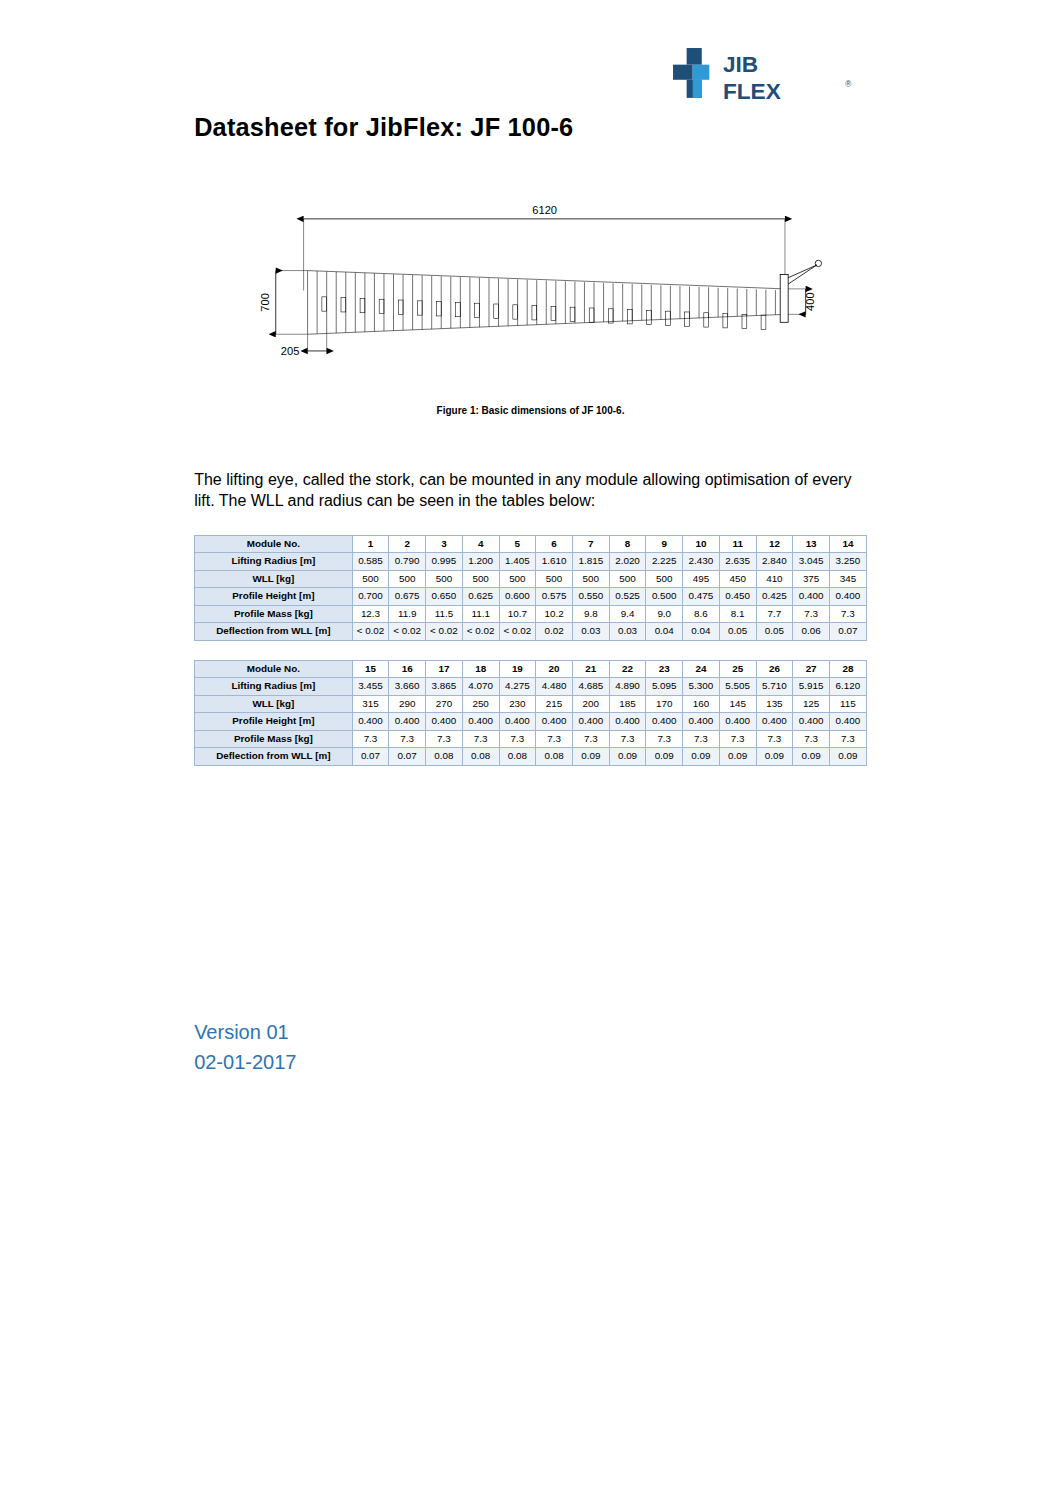JIB FLEX ®
Datasheet for JibFlex: JF 100-6
6120 700 400 205
Figure 1: Basic dimensions of JF 100-6.
The lifting eye, called the stork, can be mounted in any module allowing optimisation of every lift. The WLL and radius can be seen in the tables below:
| Module No. | 1 | 2 | 3 | 4 | 5 | 6 | 7 | 8 | 9 | 10 | 11 | 12 | 13 | 14 |
| --- | --- | --- | --- | --- | --- | --- | --- | --- | --- | --- | --- | --- | --- | --- |
| Lifting Radius [m] | 0.585 | 0.790 | 0.995 | 1.200 | 1.405 | 1.610 | 1.815 | 2.020 | 2.225 | 2.430 | 2.635 | 2.840 | 3.045 | 3.250 |
| WLL [kg] | 500 | 500 | 500 | 500 | 500 | 500 | 500 | 500 | 500 | 495 | 450 | 410 | 375 | 345 |
| Profile Height [m] | 0.700 | 0.675 | 0.650 | 0.625 | 0.600 | 0.575 | 0.550 | 0.525 | 0.500 | 0.475 | 0.450 | 0.425 | 0.400 | 0.400 |
| Profile Mass [kg] | 12.3 | 11.9 | 11.5 | 11.1 | 10.7 | 10.2 | 9.8 | 9.4 | 9.0 | 8.6 | 8.1 | 7.7 | 7.3 | 7.3 |
| Deflection from WLL [m] | < 0.02 | < 0.02 | < 0.02 | < 0.02 | < 0.02 | 0.02 | 0.03 | 0.03 | 0.04 | 0.04 | 0.05 | 0.05 | 0.06 | 0.07 |
| Module No. | 15 | 16 | 17 | 18 | 19 | 20 | 21 | 22 | 23 | 24 | 25 | 26 | 27 | 28 |
| --- | --- | --- | --- | --- | --- | --- | --- | --- | --- | --- | --- | --- | --- | --- |
| Lifting Radius [m] | 3.455 | 3.660 | 3.865 | 4.070 | 4.275 | 4.480 | 4.685 | 4.890 | 5.095 | 5.300 | 5.505 | 5.710 | 5.915 | 6.120 |
| WLL [kg] | 315 | 290 | 270 | 250 | 230 | 215 | 200 | 185 | 170 | 160 | 145 | 135 | 125 | 115 |
| Profile Height [m] | 0.400 | 0.400 | 0.400 | 0.400 | 0.400 | 0.400 | 0.400 | 0.400 | 0.400 | 0.400 | 0.400 | 0.400 | 0.400 | 0.400 |
| Profile Mass [kg] | 7.3 | 7.3 | 7.3 | 7.3 | 7.3 | 7.3 | 7.3 | 7.3 | 7.3 | 7.3 | 7.3 | 7.3 | 7.3 | 7.3 |
| Deflection from WLL [m] | 0.07 | 0.07 | 0.08 | 0.08 | 0.08 | 0.08 | 0.09 | 0.09 | 0.09 | 0.09 | 0.09 | 0.09 | 0.09 | 0.09 |
Version 01
02-01-2017